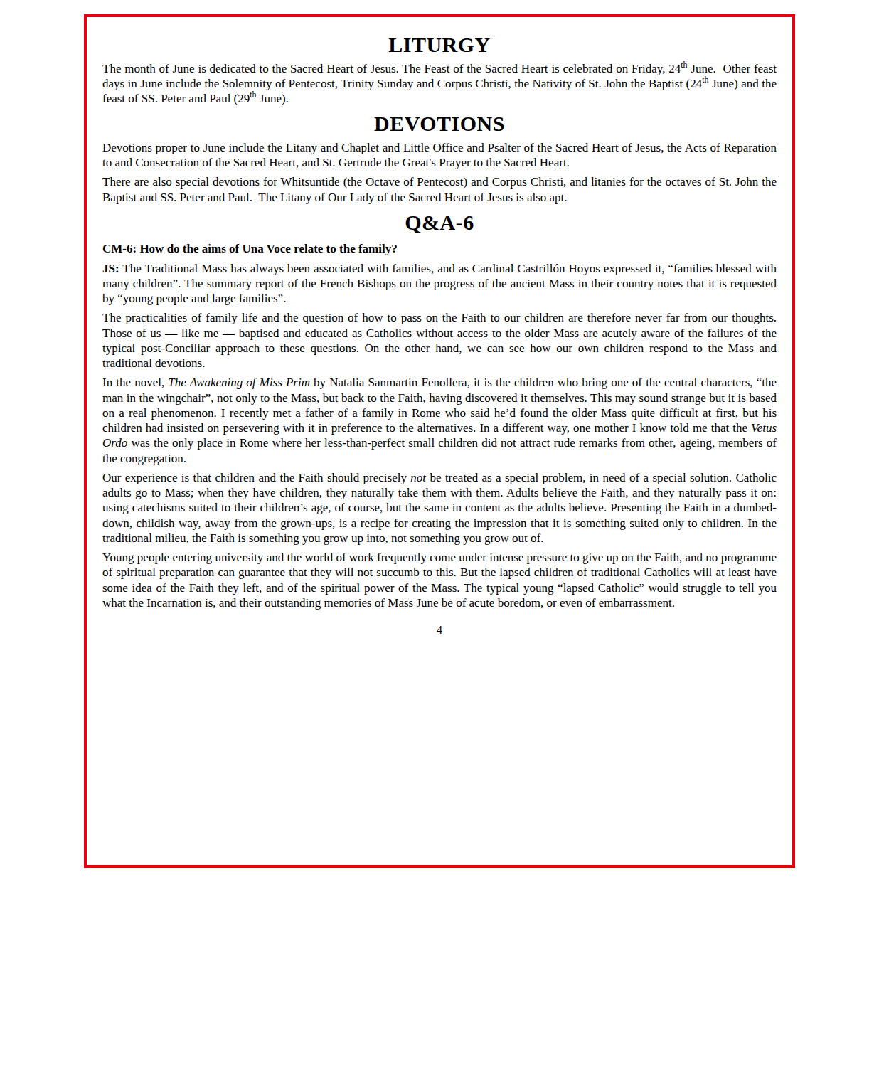LITURGY
The month of June is dedicated to the Sacred Heart of Jesus. The Feast of the Sacred Heart is celebrated on Friday, 24th June. Other feast days in June include the Solemnity of Pentecost, Trinity Sunday and Corpus Christi, the Nativity of St. John the Baptist (24th June) and the feast of SS. Peter and Paul (29th June).
DEVOTIONS
Devotions proper to June include the Litany and Chaplet and Little Office and Psalter of the Sacred Heart of Jesus, the Acts of Reparation to and Consecration of the Sacred Heart, and St. Gertrude the Great's Prayer to the Sacred Heart.
There are also special devotions for Whitsuntide (the Octave of Pentecost) and Corpus Christi, and litanies for the octaves of St. John the Baptist and SS. Peter and Paul. The Litany of Our Lady of the Sacred Heart of Jesus is also apt.
Q&A-6
CM-6: How do the aims of Una Voce relate to the family?
JS: The Traditional Mass has always been associated with families, and as Cardinal Castrillón Hoyos expressed it, “families blessed with many children”. The summary report of the French Bishops on the progress of the ancient Mass in their country notes that it is requested by “young people and large families”.
The practicalities of family life and the question of how to pass on the Faith to our children are therefore never far from our thoughts. Those of us — like me — baptised and educated as Catholics without access to the older Mass are acutely aware of the failures of the typical post-Conciliar approach to these questions. On the other hand, we can see how our own children respond to the Mass and traditional devotions.
In the novel, The Awakening of Miss Prim by Natalia Sanmartín Fenollera, it is the children who bring one of the central characters, “the man in the wingchair”, not only to the Mass, but back to the Faith, having discovered it themselves. This may sound strange but it is based on a real phenomenon. I recently met a father of a family in Rome who said he’d found the older Mass quite difficult at first, but his children had insisted on persevering with it in preference to the alternatives. In a different way, one mother I know told me that the Vetus Ordo was the only place in Rome where her less-than-perfect small children did not attract rude remarks from other, ageing, members of the congregation.
Our experience is that children and the Faith should precisely not be treated as a special problem, in need of a special solution. Catholic adults go to Mass; when they have children, they naturally take them with them. Adults believe the Faith, and they naturally pass it on: using catechisms suited to their children’s age, of course, but the same in content as the adults believe. Presenting the Faith in a dumbed-down, childish way, away from the grown-ups, is a recipe for creating the impression that it is something suited only to children. In the traditional milieu, the Faith is something you grow up into, not something you grow out of.
Young people entering university and the world of work frequently come under intense pressure to give up on the Faith, and no programme of spiritual preparation can guarantee that they will not succumb to this. But the lapsed children of traditional Catholics will at least have some idea of the Faith they left, and of the spiritual power of the Mass. The typical young “lapsed Catholic” would struggle to tell you what the Incarnation is, and their outstanding memories of Mass June be of acute boredom, or even of embarrassment.
4